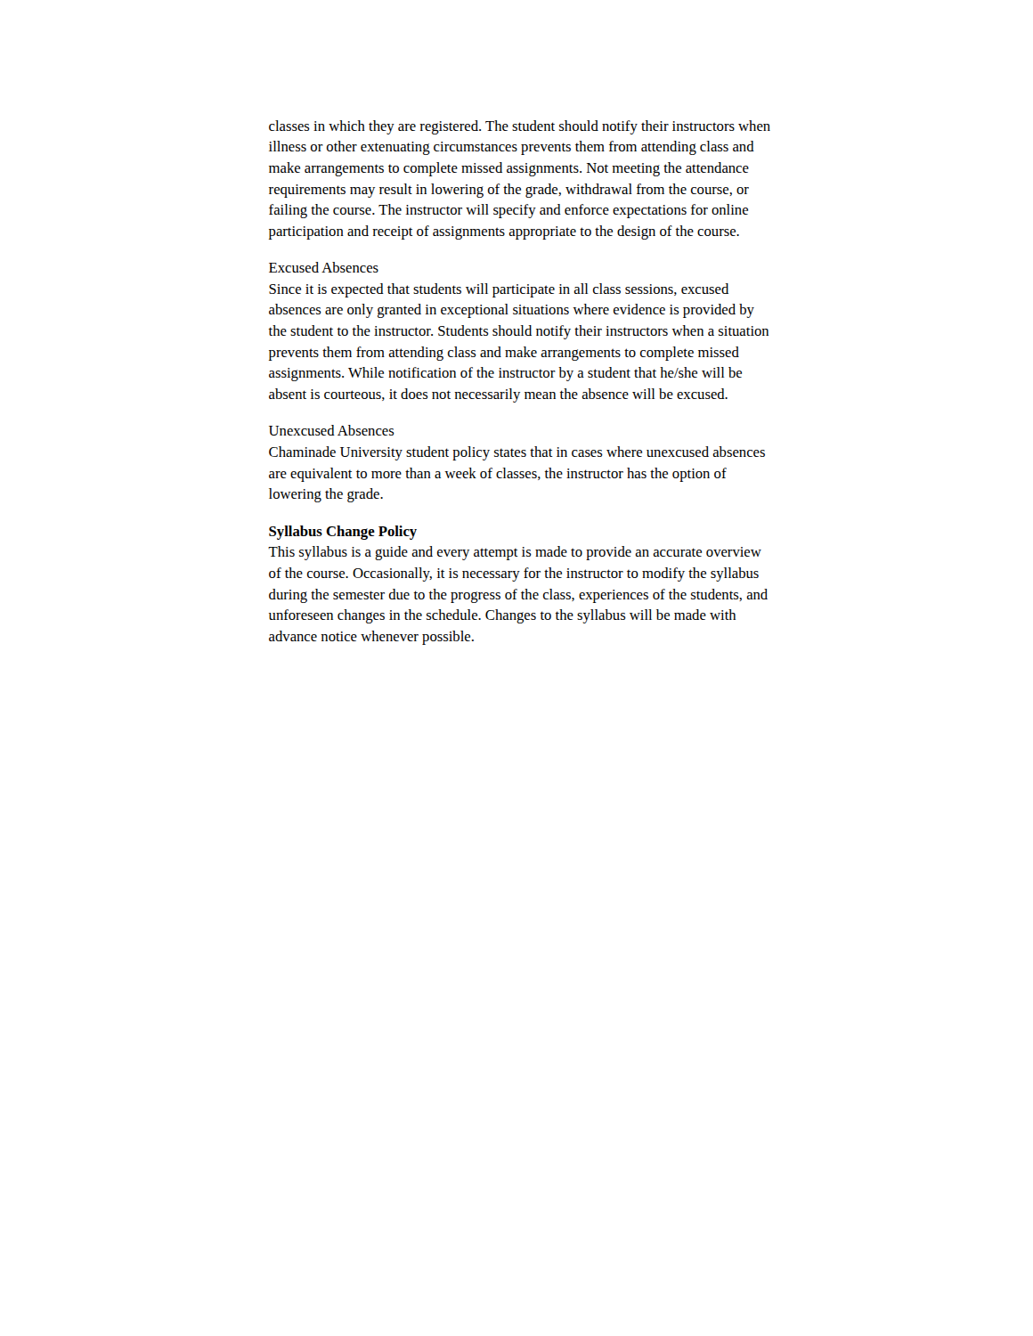classes in which they are registered. The student should notify their instructors when illness or other extenuating circumstances prevents them from attending class and make arrangements to complete missed assignments. Not meeting the attendance requirements may result in lowering of the grade, withdrawal from the course, or failing the course. The instructor will specify and enforce expectations for online participation and receipt of assignments appropriate to the design of the course.
Excused Absences
Since it is expected that students will participate in all class sessions, excused absences are only granted in exceptional situations where evidence is provided by the student to the instructor. Students should notify their instructors when a situation prevents them from attending class and make arrangements to complete missed assignments. While notification of the instructor by a student that he/she will be absent is courteous, it does not necessarily mean the absence will be excused.
Unexcused Absences
Chaminade University student policy states that in cases where unexcused absences are equivalent to more than a week of classes, the instructor has the option of lowering the grade.
Syllabus Change Policy
This syllabus is a guide and every attempt is made to provide an accurate overview of the course. Occasionally, it is necessary for the instructor to modify the syllabus during the semester due to the progress of the class, experiences of the students, and unforeseen changes in the schedule. Changes to the syllabus will be made with advance notice whenever possible.